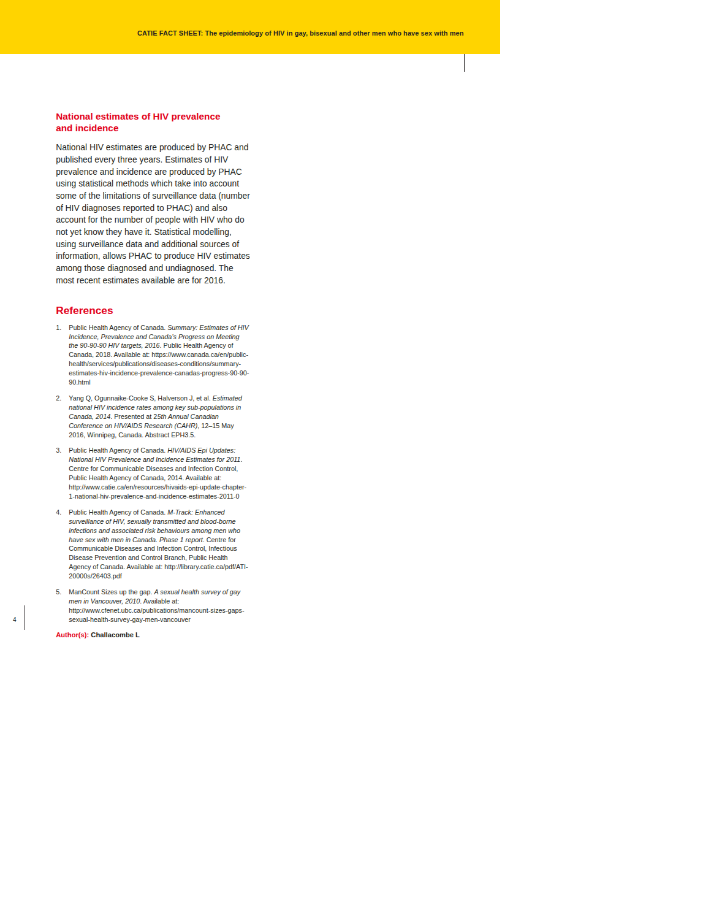CATIE FACT SHEET: The epidemiology of HIV in gay, bisexual and other men who have sex with men
National estimates of HIV prevalence
and incidence
National HIV estimates are produced by PHAC and published every three years. Estimates of HIV prevalence and incidence are produced by PHAC using statistical methods which take into account some of the limitations of surveillance data (number of HIV diagnoses reported to PHAC) and also account for the number of people with HIV who do not yet know they have it. Statistical modelling, using surveillance data and additional sources of information, allows PHAC to produce HIV estimates among those diagnosed and undiagnosed. The most recent estimates available are for 2016.
References
1. Public Health Agency of Canada. Summary: Estimates of HIV Incidence, Prevalence and Canada’s Progress on Meeting the 90-90-90 HIV targets, 2016. Public Health Agency of Canada, 2018. Available at: https://www.canada.ca/en/public-health/services/publications/diseases-conditions/summary-estimates-hiv-incidence-prevalence-canadas-progress-90-90-90.html
2. Yang Q, Ogunnaike-Cooke S, Halverson J, et al. Estimated national HIV incidence rates among key sub-populations in Canada, 2014. Presented at 25th Annual Canadian Conference on HIV/AIDS Research (CAHR), 12–15 May 2016, Winnipeg, Canada. Abstract EPH3.5.
3. Public Health Agency of Canada. HIV/AIDS Epi Updates: National HIV Prevalence and Incidence Estimates for 2011. Centre for Communicable Diseases and Infection Control, Public Health Agency of Canada, 2014. Available at: http://www.catie.ca/en/resources/hivaids-epi-update-chapter-1-national-hiv-prevalence-and-incidence-estimates-2011-0
4. Public Health Agency of Canada. M-Track: Enhanced surveillance of HIV, sexually transmitted and blood-borne infections and associated risk behaviours among men who have sex with men in Canada. Phase 1 report. Centre for Communicable Diseases and Infection Control, Infectious Disease Prevention and Control Branch, Public Health Agency of Canada. Available at: http://library.catie.ca/pdf/ATI-20000s/26403.pdf
5. ManCount Sizes up the gap. A sexual health survey of gay men in Vancouver, 2010. Available at: http://www.cfenet.ubc.ca/publications/mancount-sizes-gaps-sexual-health-survey-gay-men-vancouver
Author(s): Challacombe L
4